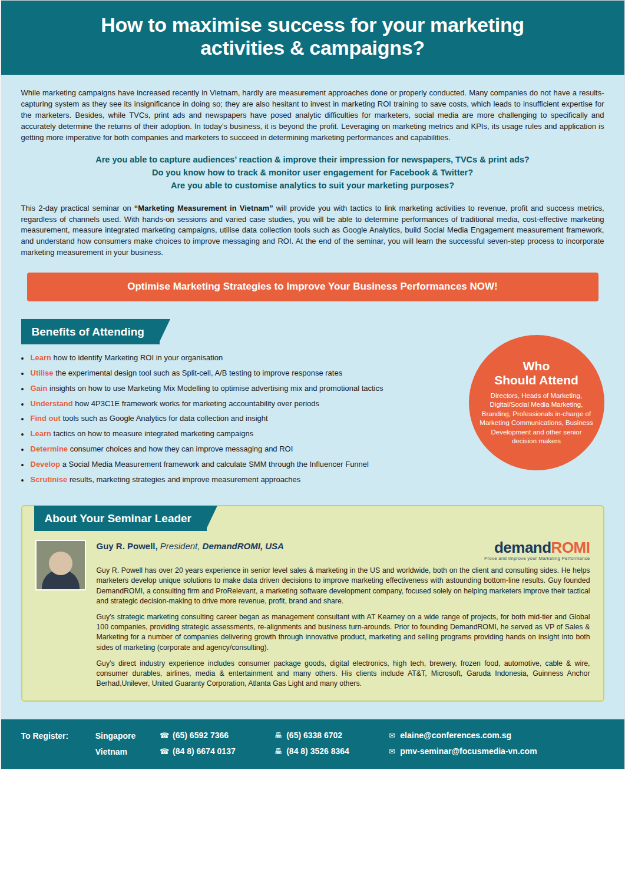How to maximise success for your marketing
activities & campaigns?
While marketing campaigns have increased recently in Vietnam, hardly are measurement approaches done or properly conducted. Many companies do not have a results-capturing system as they see its insignificance in doing so; they are also hesitant to invest in marketing ROI training to save costs, which leads to insufficient expertise for the marketers. Besides, while TVCs, print ads and newspapers have posed analytic difficulties for marketers, social media are more challenging to specifically and accurately determine the returns of their adoption. In today’s business, it is beyond the profit. Leveraging on marketing metrics and KPIs, its usage rules and application is getting more imperative for both companies and marketers to succeed in determining marketing performances and capabilities.
Are you able to capture audiences’ reaction & improve their impression for newspapers, TVCs & print ads? Do you know how to track & monitor user engagement for Facebook & Twitter? Are you able to customise analytics to suit your marketing purposes?
This 2-day practical seminar on “Marketing Measurement in Vietnam” will provide you with tactics to link marketing activities to revenue, profit and success metrics, regardless of channels used. With hands-on sessions and varied case studies, you will be able to determine performances of traditional media, cost-effective marketing measurement, measure integrated marketing campaigns, utilise data collection tools such as Google Analytics, build Social Media Engagement measurement framework, and understand how consumers make choices to improve messaging and ROI. At the end of the seminar, you will learn the successful seven-step process to incorporate marketing measurement in your business.
Optimise Marketing Strategies to Improve Your Business Performances NOW!
Benefits of Attending
Learn how to identify Marketing ROI in your organisation
Utilise the experimental design tool such as Split-cell, A/B testing to improve response rates
Gain insights on how to use Marketing Mix Modelling to optimise advertising mix and promotional tactics
Understand how 4P3C1E framework works for marketing accountability over periods
Find out tools such as Google Analytics for data collection and insight
Learn tactics on how to measure integrated marketing campaigns
Determine consumer choices and how they can improve messaging and ROI
Develop a Social Media Measurement framework and calculate SMM through the Influencer Funnel
Scrutinise results, marketing strategies and improve measurement approaches
Who
Should Attend
Directors, Heads of Marketing, Digital/Social Media Marketing, Branding, Professionals in-charge of Marketing Communications, Business Development and other senior decision makers
About Your Seminar Leader
Guy R. Powell, President, DemandROMI, USA
demandROMI
Prove and Improve your Marketing Performance
Guy R. Powell has over 20 years experience in senior level sales & marketing in the US and worldwide, both on the client and consulting sides. He helps marketers develop unique solutions to make data driven decisions to improve marketing effectiveness with astounding bottom-line results. Guy founded DemandROMI, a consulting firm and ProRelevant, a marketing software development company, focused solely on helping marketers improve their tactical and strategic decision-making to drive more revenue, profit, brand and share.
Guy’s strategic marketing consulting career began as management consultant with AT Kearney on a wide range of projects, for both mid-tier and Global 100 companies, providing strategic assessments, re-alignments and business turn-arounds. Prior to founding DemandROMI, he served as VP of Sales & Marketing for a number of companies delivering growth through innovative product, marketing and selling programs providing hands on insight into both sides of marketing (corporate and agency/consulting).
Guy’s direct industry experience includes consumer package goods, digital electronics, high tech, brewery, frozen food, automotive, cable & wire, consumer durables, airlines, media & entertainment and many others. His clients include AT&T, Microsoft, Garuda Indonesia, Guinness Anchor Berhad,Unilever, United Guaranty Corporation, Atlanta Gas Light and many others.
| To Register: | Singapore | ☎ (65) 6592 7366 | 🖶 (65) 6338 6702 | ✉ elaine@conferences.com.sg |
| | Vietnam | ☎ (84 8) 6674 0137 | 🖶 (84 8) 3526 8364 | ✉ pmv-seminar@focusmedia-vn.com |